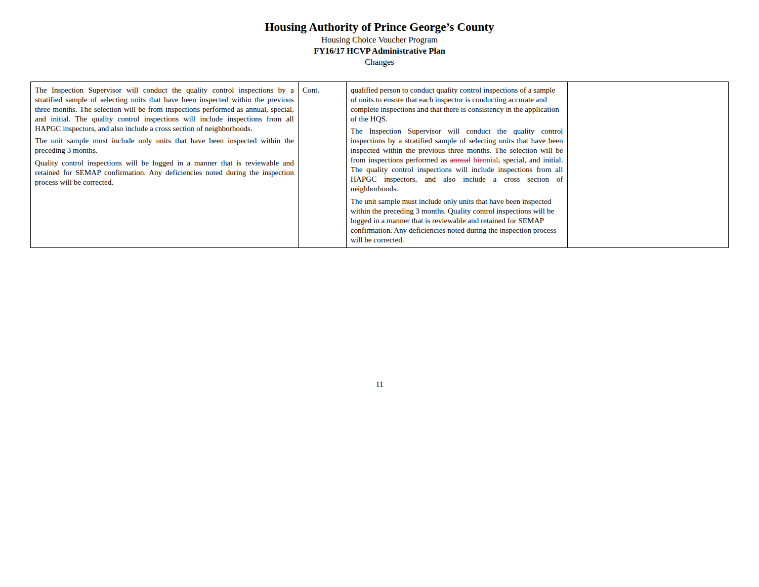Housing Authority of Prince George’s County
Housing Choice Voucher Program
FY16/17 HCVP Administrative Plan
Changes
| The Inspection Supervisor will conduct the quality control inspections by a stratified sample of selecting units that have been inspected within the previous three months. The selection will be from inspections performed as annual, special, and initial. The quality control inspections will include inspections from all HAPGC inspectors, and also include a cross section of neighborhoods. The unit sample must include only units that have been inspected within the preceding 3 months. Quality control inspections will be logged in a manner that is reviewable and retained for SEMAP confirmation. Any deficiencies noted during the inspection process will be corrected. | Cont. | qualified person to conduct quality control inspections of a sample of units to ensure that each inspector is conducting accurate and complete inspections and that there is consistency in the application of the HQS. The Inspection Supervisor will conduct the quality control inspections by a stratified sample of selecting units that have been inspected within the previous three months. The selection will be from inspections performed as annual biennial , special, and initial. The quality control inspections will include inspections from all HAPGC inspectors, and also include a cross section of neighborhoods. The unit sample must include only units that have been inspected within the preceding 3 months. Quality control inspections will be logged in a manner that is reviewable and retained for SEMAP confirmation. Any deficiencies noted during the inspection process will be corrected. | |
11